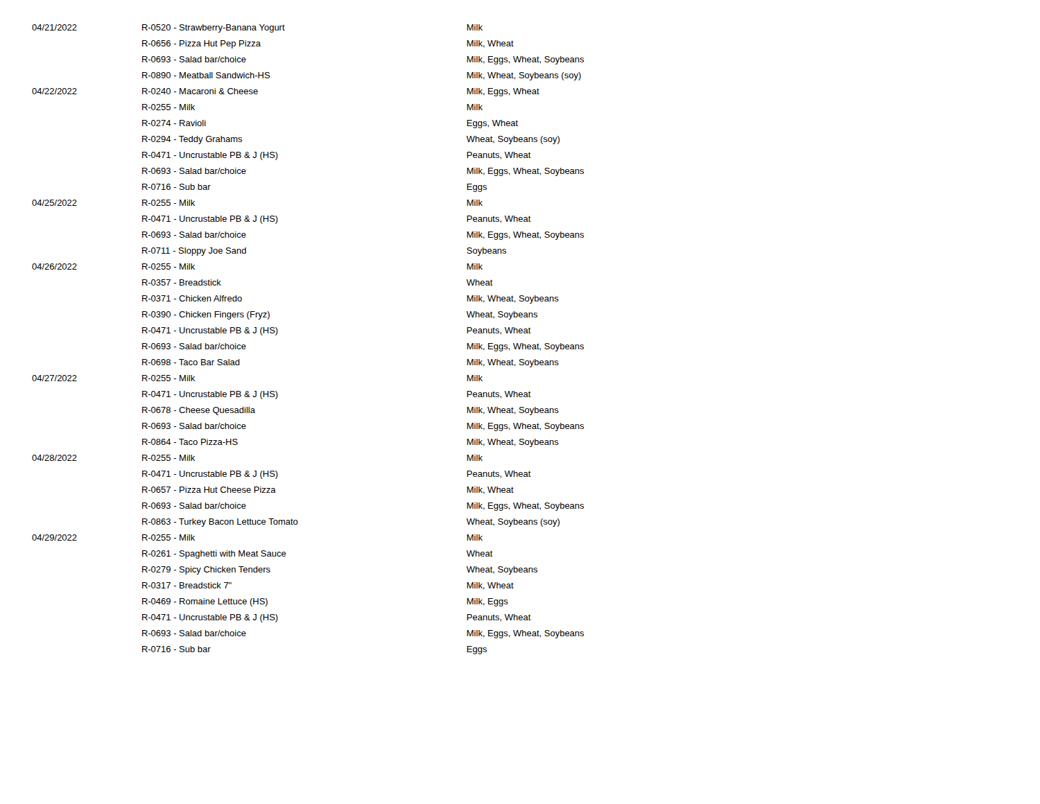| 04/21/2022 | R-0520 - Strawberry-Banana Yogurt | Milk |
| | R-0656 - Pizza Hut Pep Pizza | Milk, Wheat |
| | R-0693 - Salad bar/choice | Milk, Eggs, Wheat, Soybeans |
| | R-0890 - Meatball Sandwich-HS | Milk, Wheat, Soybeans (soy) |
| 04/22/2022 | R-0240 - Macaroni & Cheese | Milk, Eggs, Wheat |
| | R-0255 - Milk | Milk |
| | R-0274 - Ravioli | Eggs, Wheat |
| | R-0294 - Teddy Grahams | Wheat, Soybeans (soy) |
| | R-0471 - Uncrustable PB & J (HS) | Peanuts, Wheat |
| | R-0693 - Salad bar/choice | Milk, Eggs, Wheat, Soybeans |
| | R-0716 - Sub bar | Eggs |
| 04/25/2022 | R-0255 - Milk | Milk |
| | R-0471 - Uncrustable PB & J (HS) | Peanuts, Wheat |
| | R-0693 - Salad bar/choice | Milk, Eggs, Wheat, Soybeans |
| | R-0711 - Sloppy Joe Sand | Soybeans |
| 04/26/2022 | R-0255 - Milk | Milk |
| | R-0357 - Breadstick | Wheat |
| | R-0371 - Chicken Alfredo | Milk, Wheat, Soybeans |
| | R-0390 - Chicken Fingers (Fryz) | Wheat, Soybeans |
| | R-0471 - Uncrustable PB & J (HS) | Peanuts, Wheat |
| | R-0693 - Salad bar/choice | Milk, Eggs, Wheat, Soybeans |
| | R-0698 - Taco Bar Salad | Milk, Wheat, Soybeans |
| 04/27/2022 | R-0255 - Milk | Milk |
| | R-0471 - Uncrustable PB & J (HS) | Peanuts, Wheat |
| | R-0678 - Cheese Quesadilla | Milk, Wheat, Soybeans |
| | R-0693 - Salad bar/choice | Milk, Eggs, Wheat, Soybeans |
| | R-0864 - Taco Pizza-HS | Milk, Wheat, Soybeans |
| 04/28/2022 | R-0255 - Milk | Milk |
| | R-0471 - Uncrustable PB & J (HS) | Peanuts, Wheat |
| | R-0657 - Pizza Hut Cheese Pizza | Milk, Wheat |
| | R-0693 - Salad bar/choice | Milk, Eggs, Wheat, Soybeans |
| | R-0863 - Turkey Bacon Lettuce Tomato | Wheat, Soybeans (soy) |
| 04/29/2022 | R-0255 - Milk | Milk |
| | R-0261 - Spaghetti with Meat Sauce | Wheat |
| | R-0279 - Spicy Chicken Tenders | Wheat, Soybeans |
| | R-0317 - Breadstick 7" | Milk, Wheat |
| | R-0469 - Romaine Lettuce (HS) | Milk, Eggs |
| | R-0471 - Uncrustable PB & J (HS) | Peanuts, Wheat |
| | R-0693 - Salad bar/choice | Milk, Eggs, Wheat, Soybeans |
| | R-0716 - Sub bar | Eggs |